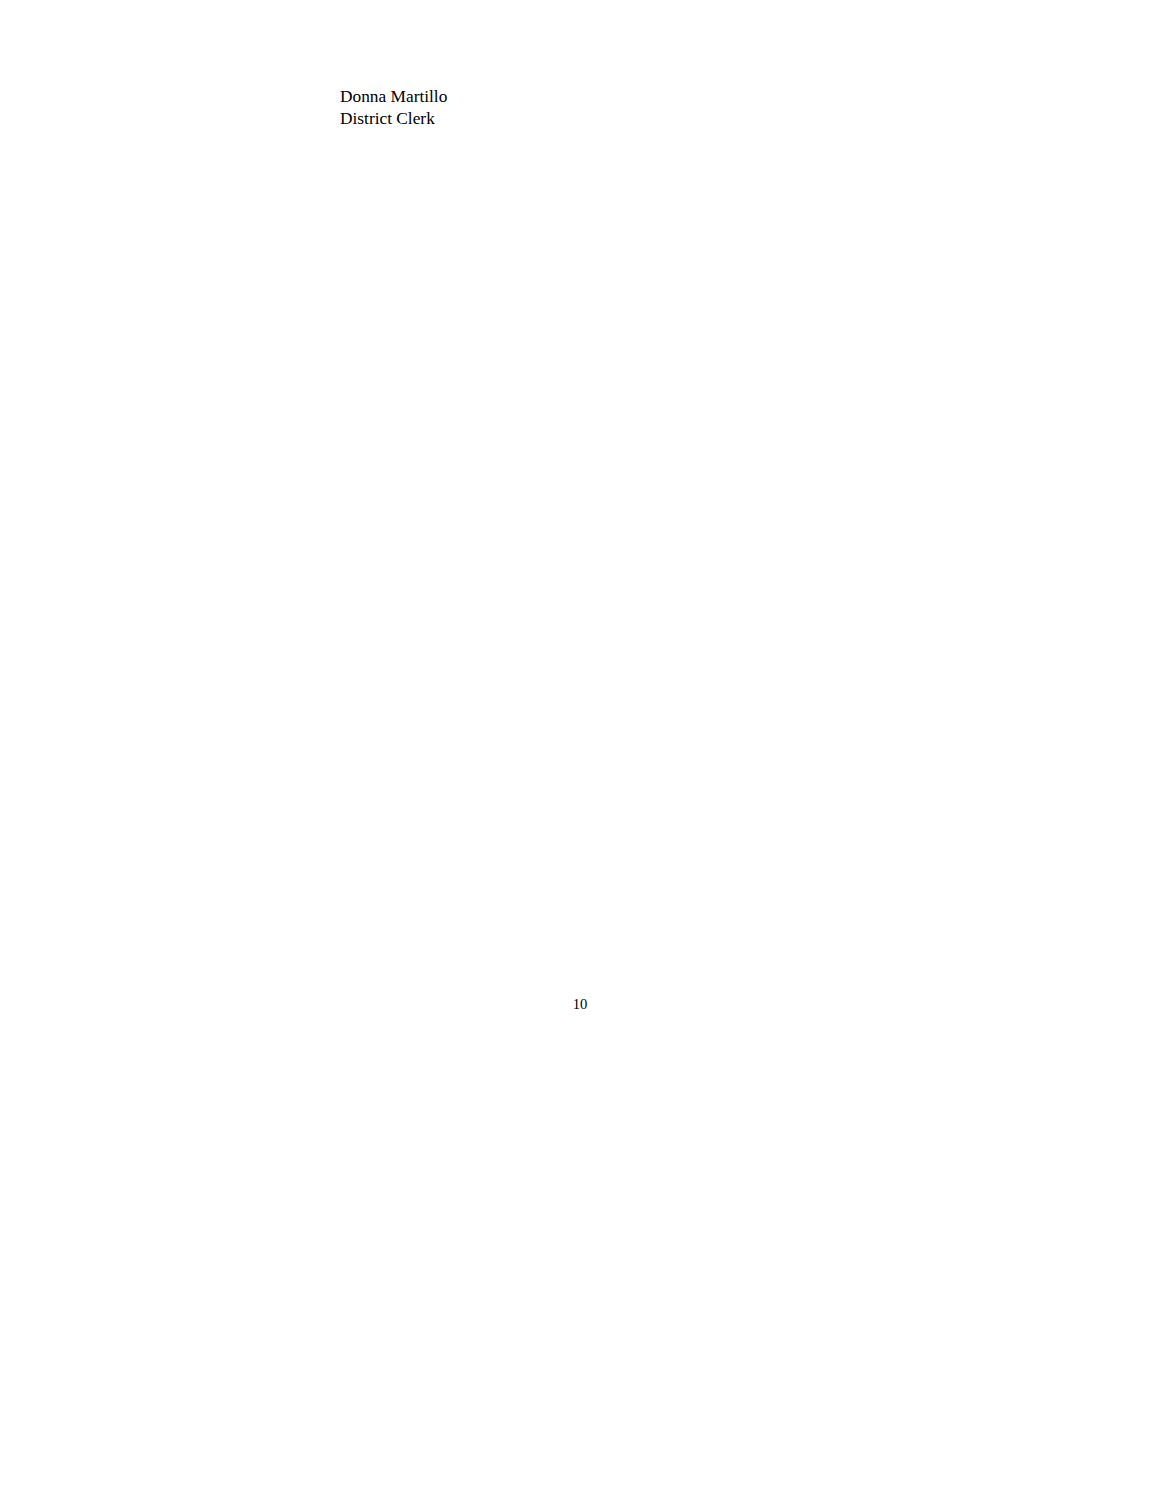Donna Martillo
District Clerk
10